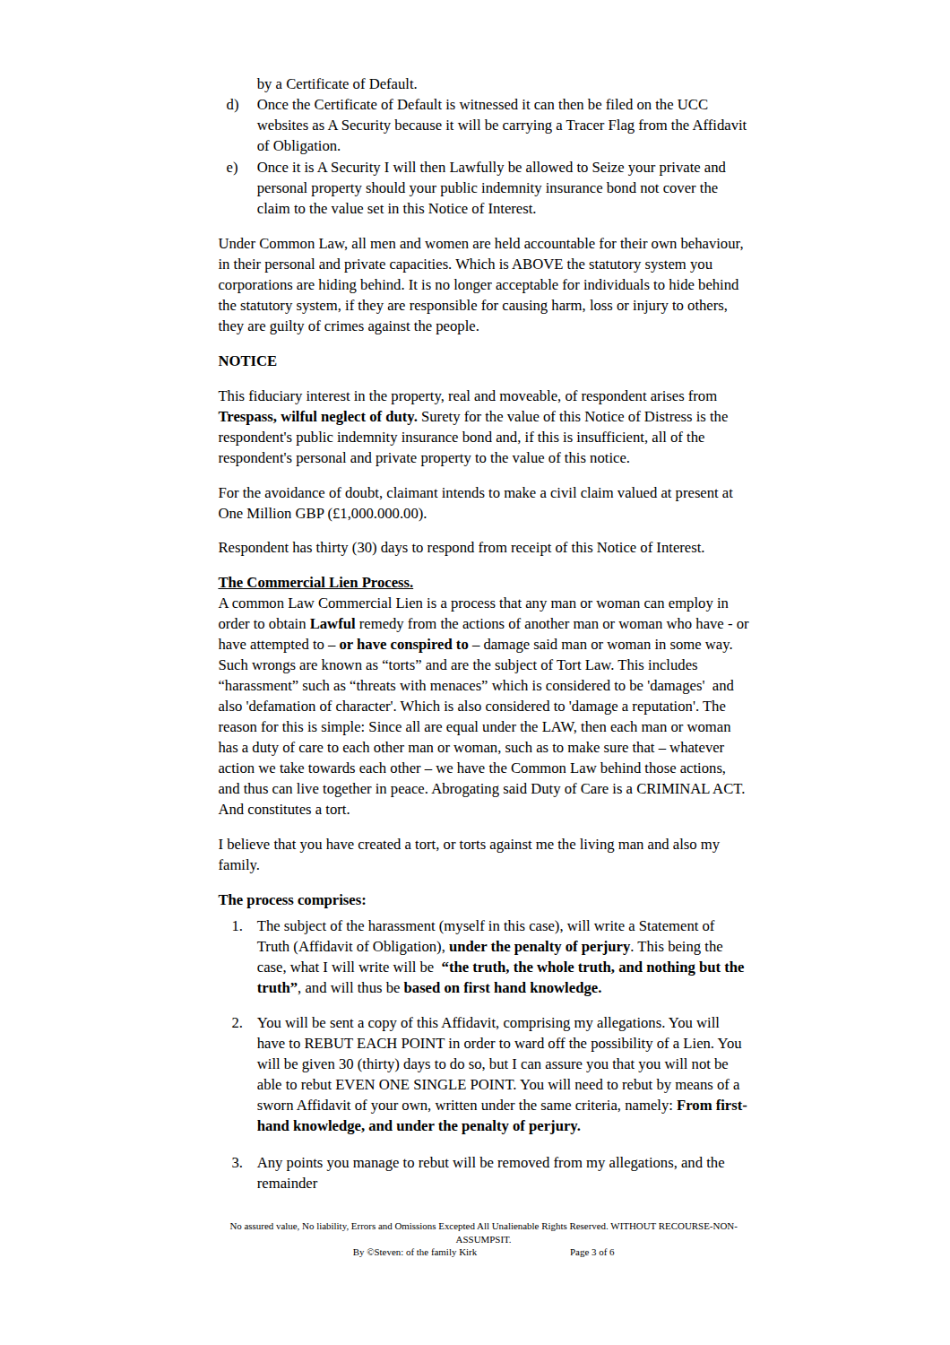by a Certificate of Default.
d) Once the Certificate of Default is witnessed it can then be filed on the UCC websites as A Security because it will be carrying a Tracer Flag from the Affidavit of Obligation.
e) Once it is A Security I will then Lawfully be allowed to Seize your private and personal property should your public indemnity insurance bond not cover the claim to the value set in this Notice of Interest.
Under Common Law, all men and women are held accountable for their own behaviour, in their personal and private capacities. Which is ABOVE the statutory system you corporations are hiding behind. It is no longer acceptable for individuals to hide behind the statutory system, if they are responsible for causing harm, loss or injury to others, they are guilty of crimes against the people.
NOTICE
This fiduciary interest in the property, real and moveable, of respondent arises from Trespass, wilful neglect of duty. Surety for the value of this Notice of Distress is the respondent's public indemnity insurance bond and, if this is insufficient, all of the respondent's personal and private property to the value of this notice.
For the avoidance of doubt, claimant intends to make a civil claim valued at present at One Million GBP (£1,000.000.00).
Respondent has thirty (30) days to respond from receipt of this Notice of Interest.
The Commercial Lien Process.
A common Law Commercial Lien is a process that any man or woman can employ in order to obtain Lawful remedy from the actions of another man or woman who have - or have attempted to – or have conspired to – damage said man or woman in some way. Such wrongs are known as “torts” and are the subject of Tort Law. This includes “harassment” such as “threats with menaces” which is considered to be 'damages' and also 'defamation of character'. Which is also considered to 'damage a reputation'. The reason for this is simple: Since all are equal under the LAW, then each man or woman has a duty of care to each other man or woman, such as to make sure that – whatever action we take towards each other – we have the Common Law behind those actions, and thus can live together in peace. Abrogating said Duty of Care is a CRIMINAL ACT. And constitutes a tort.
I believe that you have created a tort, or torts against me the living man and also my family.
The process comprises:
1. The subject of the harassment (myself in this case), will write a Statement of Truth (Affidavit of Obligation), under the penalty of perjury. This being the case, what I will write will be “the truth, the whole truth, and nothing but the truth”, and will thus be based on first hand knowledge.
2. You will be sent a copy of this Affidavit, comprising my allegations. You will have to REBUT EACH POINT in order to ward off the possibility of a Lien. You will be given 30 (thirty) days to do so, but I can assure you that you will not be able to rebut EVEN ONE SINGLE POINT. You will need to rebut by means of a sworn Affidavit of your own, written under the same criteria, namely: From first-hand knowledge, and under the penalty of perjury.
3. Any points you manage to rebut will be removed from my allegations, and the remainder
No assured value, No liability, Errors and Omissions Excepted All Unalienable Rights Reserved. WITHOUT RECOURSE-NON-ASSUMPSIT.
By ©Steven: of the family Kirk Page 3 of 6